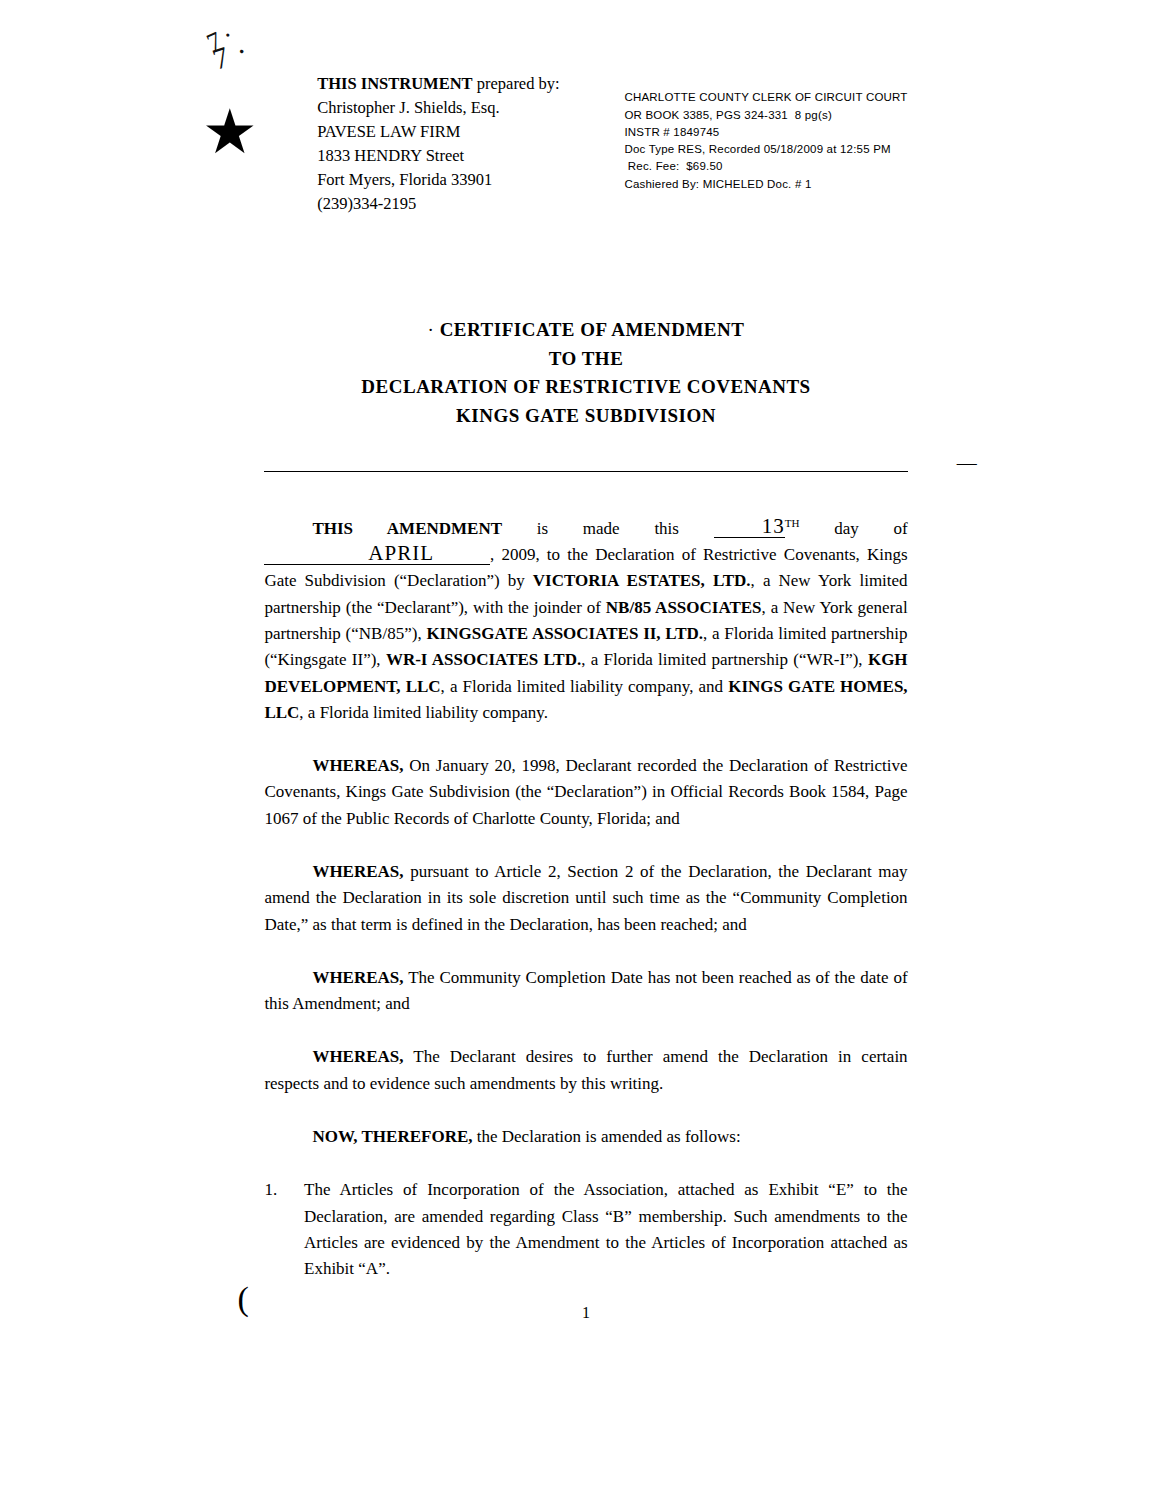7 ·  
7 ·  
 
★
 
—
THIS INSTRUMENT prepared by:
Christopher J. Shields, Esq.
PAVESE LAW FIRM
1833 HENDRY Street
Fort Myers, Florida 33901
(239)334-2195
CHARLOTTE COUNTY CLERK OF CIRCUIT COURT
OR BOOK 3385, PGS 324-331 8 pg(s)
INSTR # 1849745
Doc Type RES, Recorded 05/18/2009 at 12:55 PM
Rec. Fee: $69.50
Cashiered By: MICHELED Doc. # 1
· Certificate of Amendment
to the
Declaration of Restrictive Covenants
Kings Gate Subdivision
THIS AMENDMENT is made this 13TH day of APRIL, 2009, to the Declaration of Restrictive Covenants, Kings Gate Subdivision (“Declaration”) by VICTORIA ESTATES, LTD., a New York limited partnership (the “Declarant”), with the joinder of NB/85 ASSOCIATES, a New York general partnership (“NB/85”), KINGSGATE ASSOCIATES II, LTD., a Florida limited partnership (“Kingsgate II”), WR-I ASSOCIATES LTD., a Florida limited partnership (“WR-I”), KGH DEVELOPMENT, LLC, a Florida limited liability company, and KINGS GATE HOMES, LLC, a Florida limited liability company.
WHEREAS, On January 20, 1998, Declarant recorded the Declaration of Restrictive Covenants, Kings Gate Subdivision (the “Declaration”) in Official Records Book 1584, Page 1067 of the Public Records of Charlotte County, Florida; and
WHEREAS, pursuant to Article 2, Section 2 of the Declaration, the Declarant may amend the Declaration in its sole discretion until such time as the “Community Completion Date,” as that term is defined in the Declaration, has been reached; and
WHEREAS, The Community Completion Date has not been reached as of the date of this Amendment; and
WHEREAS, The Declarant desires to further amend the Declaration in certain respects and to evidence such amendments by this writing.
NOW, THEREFORE, the Declaration is amended as follows:
1.
The Articles of Incorporation of the Association, attached as Exhibit “E” to the Declaration, are amended regarding Class “B” membership. Such amendments to the Articles are evidenced by the Amendment to the Articles of Incorporation attached as Exhibit “A”.
(
1